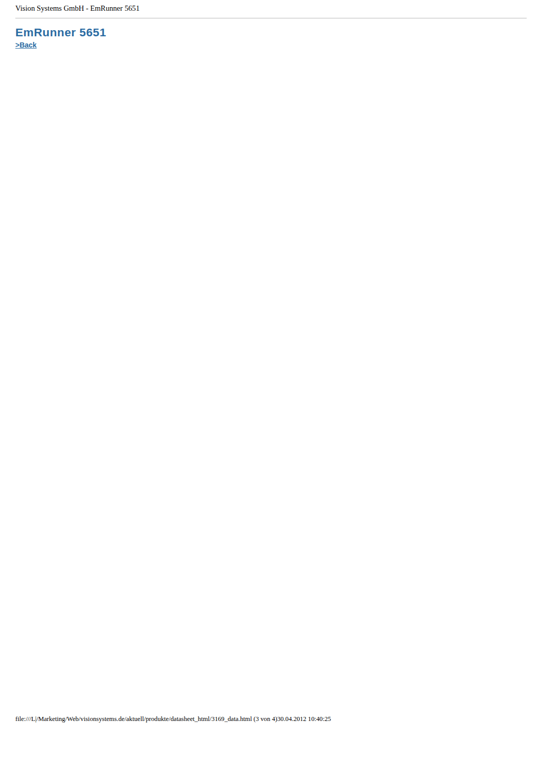Vision Systems GmbH - EmRunner 5651
EmRunner 5651
>Back
file:///L|/Marketing/Web/visionsystems.de/aktuell/produkte/datasheet_html/3169_data.html (3 von 4)30.04.2012 10:40:25